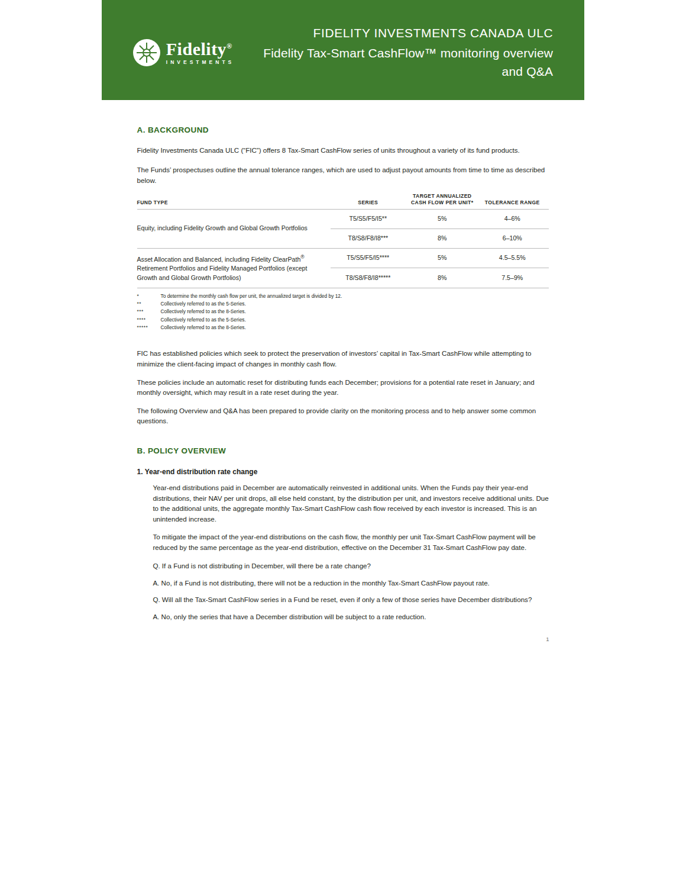Fidelity®
INVESTMENTS
FIDELITY INVESTMENTS CANADA ULC
Fidelity Tax-Smart CashFlow™ monitoring overview and Q&A
A. Background
Fidelity Investments Canada ULC (“FIC”) offers 8 Tax-Smart CashFlow series of units throughout a variety of its fund products.
The Funds’ prospectuses outline the annual tolerance ranges, which are used to adjust payout amounts from time to time as described below.
| Fund type | Series | Target annualized cash flow per unit* | Tolerance range |
| --- | --- | --- | --- |
| Equity, including Fidelity Growth and Global Growth Portfolios | T5/S5/F5/I5** | 5% | 4–6% |
| T8/S8/F8/I8*** | 8% | 6–10% |
| Asset Allocation and Balanced, including Fidelity ClearPath ® Retirement Portfolios and Fidelity Managed Portfolios (except Growth and Global Growth Portfolios) | T5/S5/F5/I5**** | 5% | 4.5–5.5% |
| T8/S8/F8/I8***** | 8% | 7.5–9% |
*To determine the monthly cash flow per unit, the annualized target is divided by 12.
**Collectively referred to as the 5-Series.
***Collectively referred to as the 8-Series.
****Collectively referred to as the 5-Series.
*****Collectively referred to as the 8-Series.
FIC has established policies which seek to protect the preservation of investors’ capital in Tax-Smart CashFlow while attempting to minimize the client-facing impact of changes in monthly cash flow.
These policies include an automatic reset for distributing funds each December; provisions for a potential rate reset in January; and monthly oversight, which may result in a rate reset during the year.
The following Overview and Q&A has been prepared to provide clarity on the monitoring process and to help answer some common questions.
B. Policy overview
1. Year-end distribution rate change
Year-end distributions paid in December are automatically reinvested in additional units. When the Funds pay their year-end distributions, their NAV per unit drops, all else held constant, by the distribution per unit, and investors receive additional units. Due to the additional units, the aggregate monthly Tax-Smart CashFlow cash flow received by each investor is increased. This is an unintended increase.
To mitigate the impact of the year-end distributions on the cash flow, the monthly per unit Tax-Smart CashFlow payment will be reduced by the same percentage as the year-end distribution, effective on the December 31 Tax-Smart CashFlow pay date.
Q. If a Fund is not distributing in December, will there be a rate change?
A. No, if a Fund is not distributing, there will not be a reduction in the monthly Tax-Smart CashFlow payout rate.
Q. Will all the Tax-Smart CashFlow series in a Fund be reset, even if only a few of those series have December distributions?
A. No, only the series that have a December distribution will be subject to a rate reduction.
1